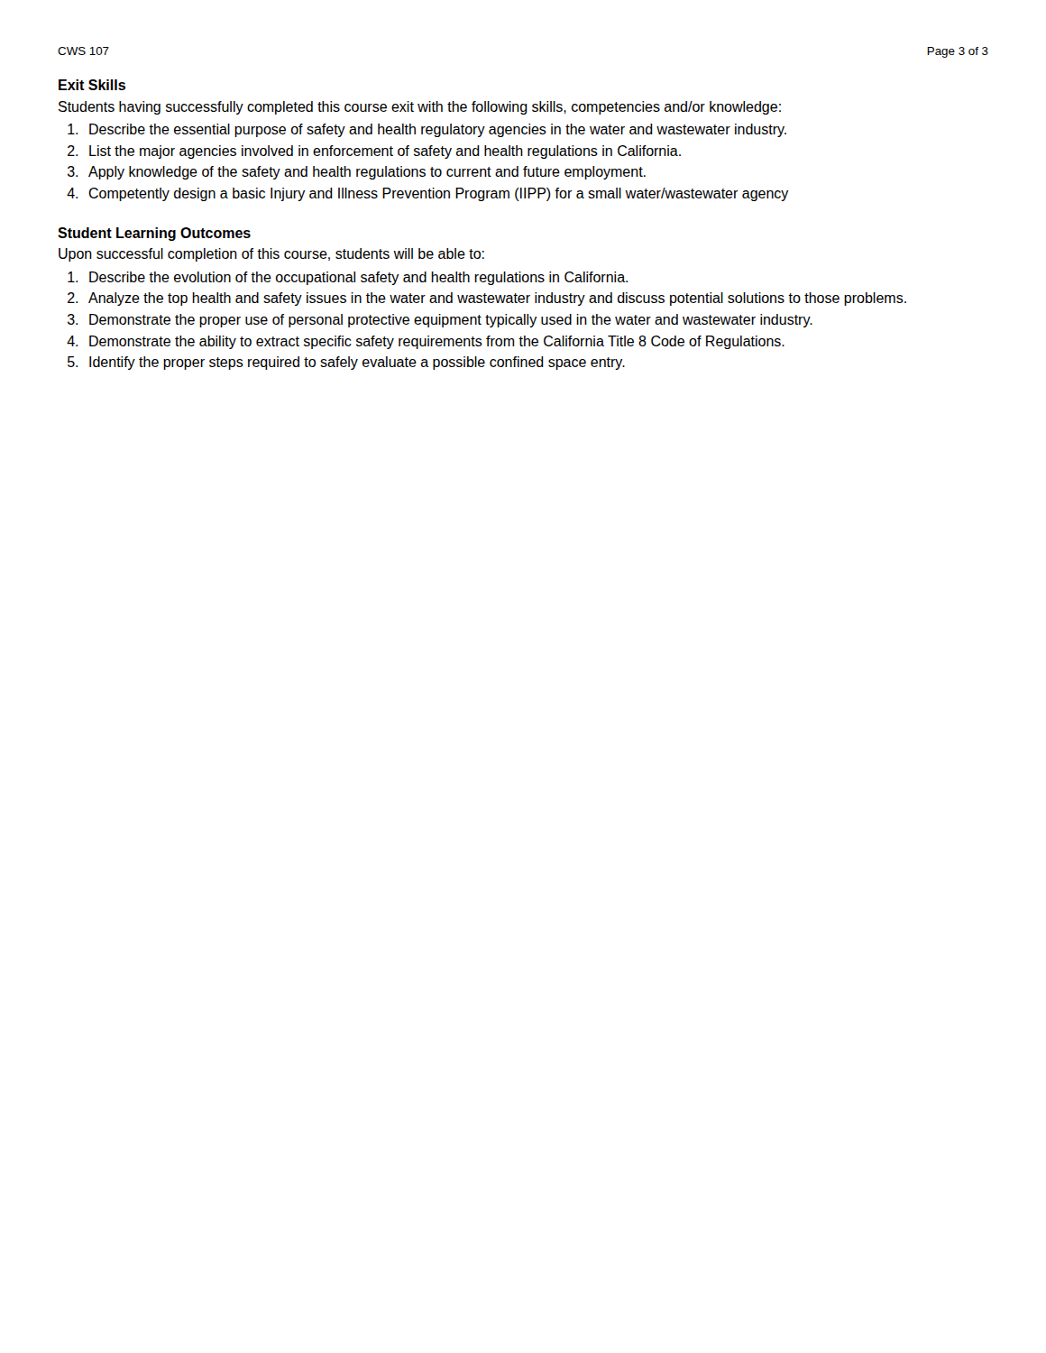CWS 107 Page 3 of 3
Exit Skills
Students having successfully completed this course exit with the following skills, competencies and/or knowledge:
Describe the essential purpose of safety and health regulatory agencies in the water and wastewater industry.
List the major agencies involved in enforcement of safety and health regulations in California.
Apply knowledge of the safety and health regulations to current and future employment.
Competently design a basic Injury and Illness Prevention Program (IIPP) for a small water/wastewater agency
Student Learning Outcomes
Upon successful completion of this course, students will be able to:
Describe the evolution of the occupational safety and health regulations in California.
Analyze the top health and safety issues in the water and wastewater industry and discuss potential solutions to those problems.
Demonstrate the proper use of personal protective equipment typically used in the water and wastewater industry.
Demonstrate the ability to extract specific safety requirements from the California Title 8 Code of Regulations.
Identify the proper steps required to safely evaluate a possible confined space entry.